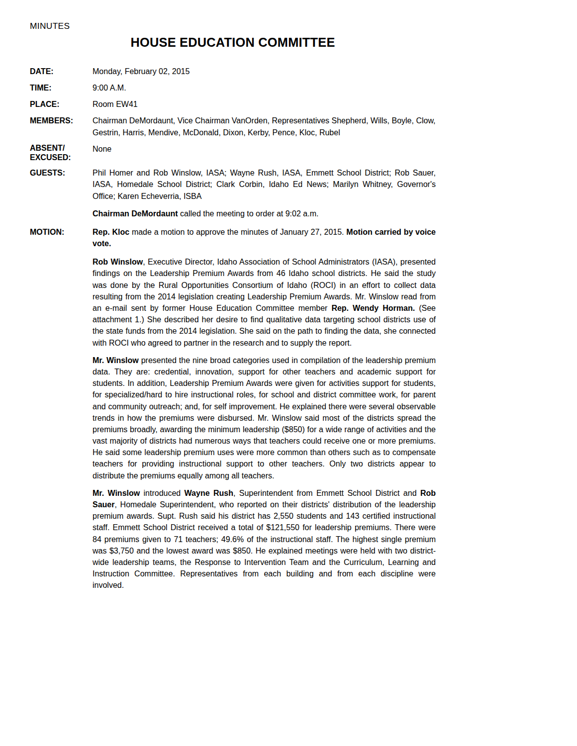MINUTES
HOUSE EDUCATION COMMITTEE
| DATE: | Monday, February 02, 2015 |
| TIME: | 9:00 A.M. |
| PLACE: | Room EW41 |
| MEMBERS: | Chairman DeMordaunt, Vice Chairman VanOrden, Representatives Shepherd, Wills, Boyle, Clow, Gestrin, Harris, Mendive, McDonald, Dixon, Kerby, Pence, Kloc, Rubel |
| ABSENT/ EXCUSED: | None |
| GUESTS: | Phil Homer and Rob Winslow, IASA; Wayne Rush, IASA, Emmett School District; Rob Sauer, IASA, Homedale School District; Clark Corbin, Idaho Ed News; Marilyn Whitney, Governor's Office; Karen Echeverria, ISBA Chairman DeMordaunt called the meeting to order at 9:02 a.m. |
| MOTION: | Rep. Kloc made a motion to approve the minutes of January 27, 2015. Motion carried by voice vote. |
| | Rob Winslow , Executive Director, Idaho Association of School Administrators (IASA), presented findings on the Leadership Premium Awards from 46 Idaho school districts. He said the study was done by the Rural Opportunities Consortium of Idaho (ROCI) in an effort to collect data resulting from the 2014 legislation creating Leadership Premium Awards. Mr. Winslow read from an e-mail sent by former House Education Committee member Rep. Wendy Horman. (See attachment 1.) She described her desire to find qualitative data targeting school districts use of the state funds from the 2014 legislation. She said on the path to finding the data, she connected with ROCI who agreed to partner in the research and to supply the report. Mr. Winslow presented the nine broad categories used in compilation of the leadership premium data. They are: credential, innovation, support for other teachers and academic support for students. In addition, Leadership Premium Awards were given for activities support for students, for specialized/hard to hire instructional roles, for school and district committee work, for parent and community outreach; and, for self improvement. He explained there were several observable trends in how the premiums were disbursed. Mr. Winslow said most of the districts spread the premiums broadly, awarding the minimum leadership ($850) for a wide range of activities and the vast majority of districts had numerous ways that teachers could receive one or more premiums. He said some leadership premium uses were more common than others such as to compensate teachers for providing instructional support to other teachers. Only two districts appear to distribute the premiums equally among all teachers. Mr. Winslow introduced Wayne Rush , Superintendent from Emmett School District and Rob Sauer , Homedale Superintendent, who reported on their districts' distribution of the leadership premium awards. Supt. Rush said his district has 2,550 students and 143 certified instructional staff. Emmett School District received a total of $121,550 for leadership premiums. There were 84 premiums given to 71 teachers; 49.6% of the instructional staff. The highest single premium was $3,750 and the lowest award was $850. He explained meetings were held with two district-wide leadership teams, the Response to Intervention Team and the Curriculum, Learning and Instruction Committee. Representatives from each building and from each discipline were involved. |